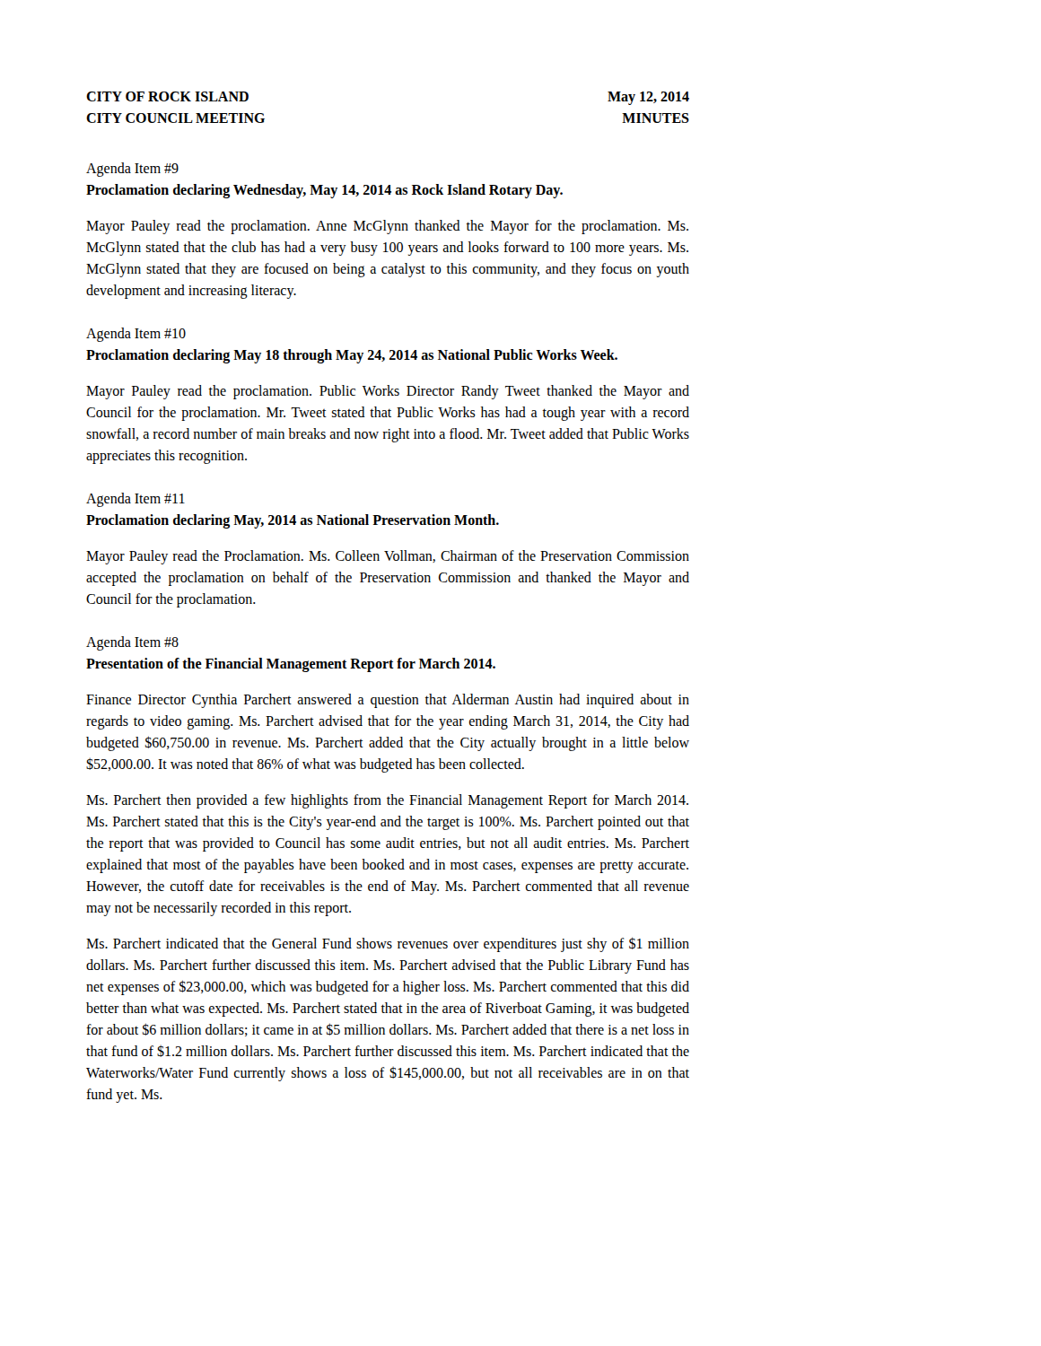CITY OF ROCK ISLAND
CITY COUNCIL MEETING
May 12, 2014
MINUTES
Agenda Item #9
Proclamation declaring Wednesday, May 14, 2014 as Rock Island Rotary Day.
Mayor Pauley read the proclamation. Anne McGlynn thanked the Mayor for the proclamation. Ms. McGlynn stated that the club has had a very busy 100 years and looks forward to 100 more years. Ms. McGlynn stated that they are focused on being a catalyst to this community, and they focus on youth development and increasing literacy.
Agenda Item #10
Proclamation declaring May 18 through May 24, 2014 as National Public Works Week.
Mayor Pauley read the proclamation. Public Works Director Randy Tweet thanked the Mayor and Council for the proclamation. Mr. Tweet stated that Public Works has had a tough year with a record snowfall, a record number of main breaks and now right into a flood. Mr. Tweet added that Public Works appreciates this recognition.
Agenda Item #11
Proclamation declaring May, 2014 as National Preservation Month.
Mayor Pauley read the Proclamation. Ms. Colleen Vollman, Chairman of the Preservation Commission accepted the proclamation on behalf of the Preservation Commission and thanked the Mayor and Council for the proclamation.
Agenda Item #8
Presentation of the Financial Management Report for March 2014.
Finance Director Cynthia Parchert answered a question that Alderman Austin had inquired about in regards to video gaming. Ms. Parchert advised that for the year ending March 31, 2014, the City had budgeted $60,750.00 in revenue. Ms. Parchert added that the City actually brought in a little below $52,000.00. It was noted that 86% of what was budgeted has been collected.
Ms. Parchert then provided a few highlights from the Financial Management Report for March 2014. Ms. Parchert stated that this is the City's year-end and the target is 100%. Ms. Parchert pointed out that the report that was provided to Council has some audit entries, but not all audit entries. Ms. Parchert explained that most of the payables have been booked and in most cases, expenses are pretty accurate. However, the cutoff date for receivables is the end of May. Ms. Parchert commented that all revenue may not be necessarily recorded in this report.
Ms. Parchert indicated that the General Fund shows revenues over expenditures just shy of $1 million dollars. Ms. Parchert further discussed this item. Ms. Parchert advised that the Public Library Fund has net expenses of $23,000.00, which was budgeted for a higher loss. Ms. Parchert commented that this did better than what was expected. Ms. Parchert stated that in the area of Riverboat Gaming, it was budgeted for about $6 million dollars; it came in at $5 million dollars. Ms. Parchert added that there is a net loss in that fund of $1.2 million dollars. Ms. Parchert further discussed this item. Ms. Parchert indicated that the Waterworks/Water Fund currently shows a loss of $145,000.00, but not all receivables are in on that fund yet. Ms.